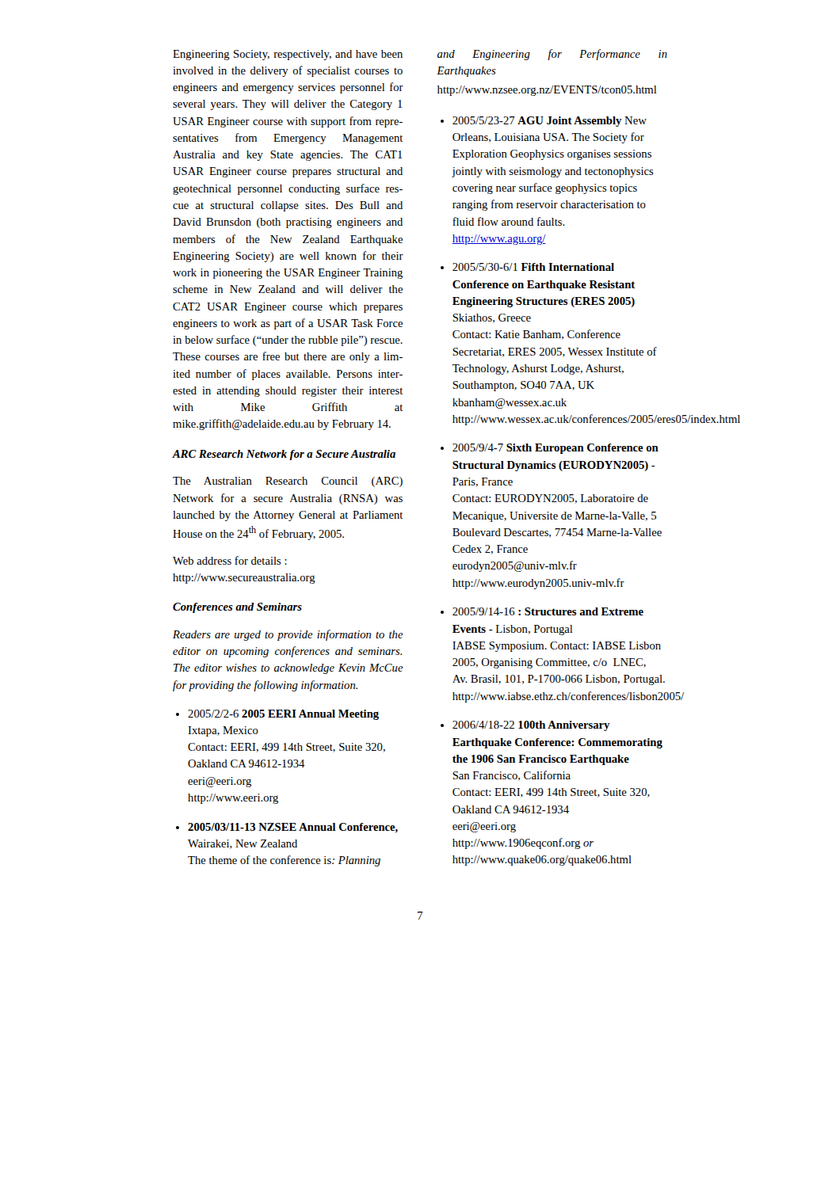Engineering Society, respectively, and have been involved in the delivery of specialist courses to engineers and emergency services personnel for several years. They will deliver the Category 1 USAR Engineer course with support from representatives from Emergency Management Australia and key State agencies. The CAT1 USAR Engineer course prepares structural and geotechnical personnel conducting surface rescue at structural collapse sites. Des Bull and David Brunsdon (both practising engineers and members of the New Zealand Earthquake Engineering Society) are well known for their work in pioneering the USAR Engineer Training scheme in New Zealand and will deliver the CAT2 USAR Engineer course which prepares engineers to work as part of a USAR Task Force in below surface (“under the rubble pile”) rescue. These courses are free but there are only a limited number of places available. Persons interested in attending should register their interest with Mike Griffith at mike.griffith@adelaide.edu.au by February 14.
ARC Research Network for a Secure Australia
The Australian Research Council (ARC) Network for a secure Australia (RNSA) was launched by the Attorney General at Parliament House on the 24th of February, 2005.
Web address for details :
http://www.secureaustralia.org
Conferences and Seminars
Readers are urged to provide information to the editor on upcoming conferences and seminars. The editor wishes to acknowledge Kevin McCue for providing the following information.
2005/2/2-6 2005 EERI Annual Meeting
Ixtapa, Mexico
Contact: EERI, 499 14th Street, Suite 320, Oakland CA 94612-1934
eeri@eeri.org
http://www.eeri.org
2005/03/11-13 NZSEE Annual Conference, Wairakei, New Zealand
The theme of the conference is: Planning
and Engineering for Performance in Earthquakes
http://www.nzsee.org.nz/EVENTS/tcon05.html
2005/5/23-27 AGU Joint Assembly New Orleans, Louisiana USA. The Society for Exploration Geophysics organises sessions jointly with seismology and tectonophysics covering near surface geophysics topics ranging from reservoir characterisation to fluid flow around faults.
http://www.agu.org/
2005/5/30-6/1 Fifth International Conference on Earthquake Resistant Engineering Structures (ERES 2005)
Skiathos, Greece
Contact: Katie Banham, Conference Secretariat, ERES 2005, Wessex Institute of Technology, Ashurst Lodge, Ashurst, Southampton, SO40 7AA, UK
kbanham@wessex.ac.uk
http://www.wessex.ac.uk/conferences/2005/eres05/index.html
2005/9/4-7 Sixth European Conference on Structural Dynamics (EURODYN2005) - Paris, France
Contact: EURODYN2005, Laboratoire de Mecanique, Universite de Marne-la-Valle, 5 Boulevard Descartes, 77454 Marne-la-Vallee Cedex 2, France
eurodyn2005@univ-mlv.fr
http://www.eurodyn2005.univ-mlv.fr
2005/9/14-16 : Structures and Extreme Events - Lisbon, Portugal
IABSE Symposium. Contact: IABSE Lisbon 2005, Organising Committee, c/o LNEC,
Av. Brasil, 101, P-1700-066 Lisbon, Portugal.
http://www.iabse.ethz.ch/conferences/lisbon2005/
2006/4/18-22 100th Anniversary Earthquake Conference: Commemorating the 1906 San Francisco Earthquake
San Francisco, California
Contact: EERI, 499 14th Street, Suite 320, Oakland CA 94612-1934
eeri@eeri.org
http://www.1906eqconf.org or
http://www.quake06.org/quake06.html
7